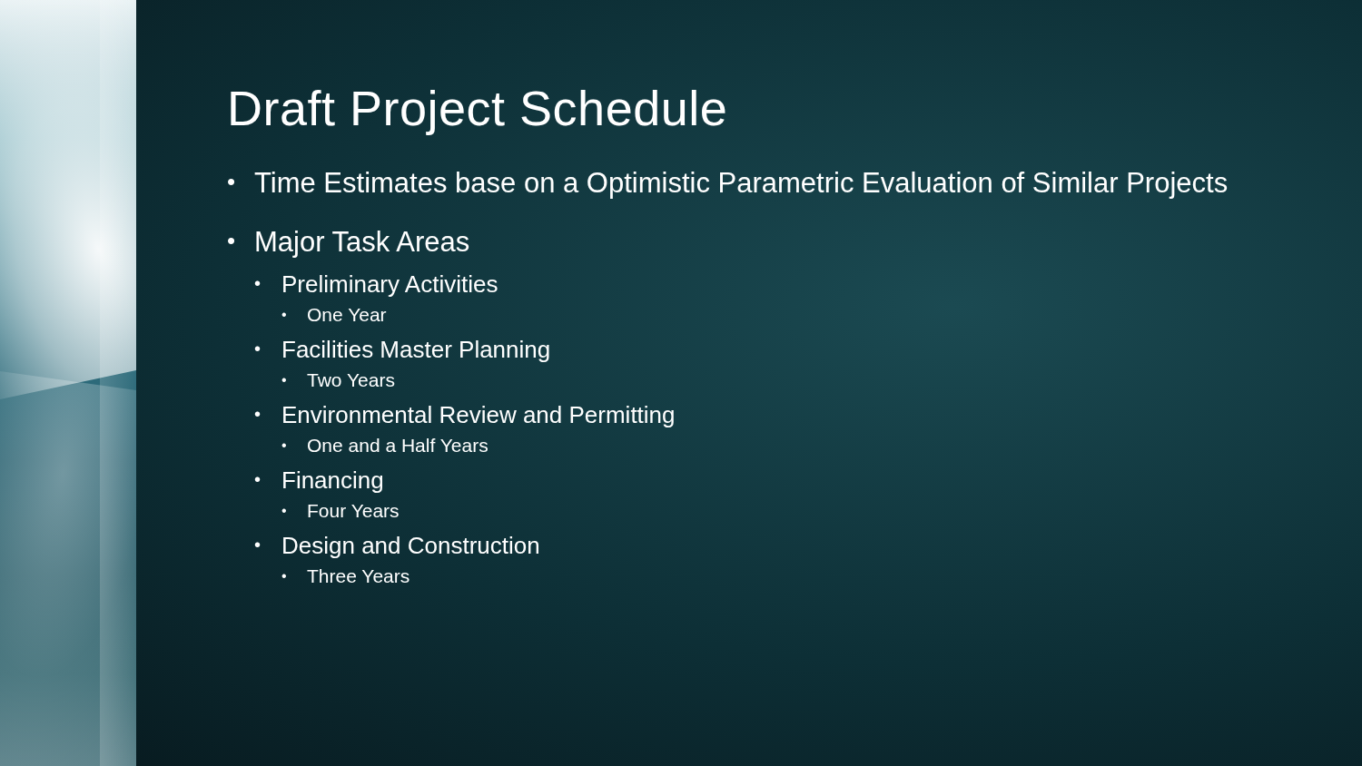Draft Project Schedule
Time Estimates base on a Optimistic Parametric Evaluation of Similar Projects
Major Task Areas
Preliminary Activities
One Year
Facilities Master Planning
Two Years
Environmental Review and Permitting
One and a Half Years
Financing
Four Years
Design and Construction
Three Years